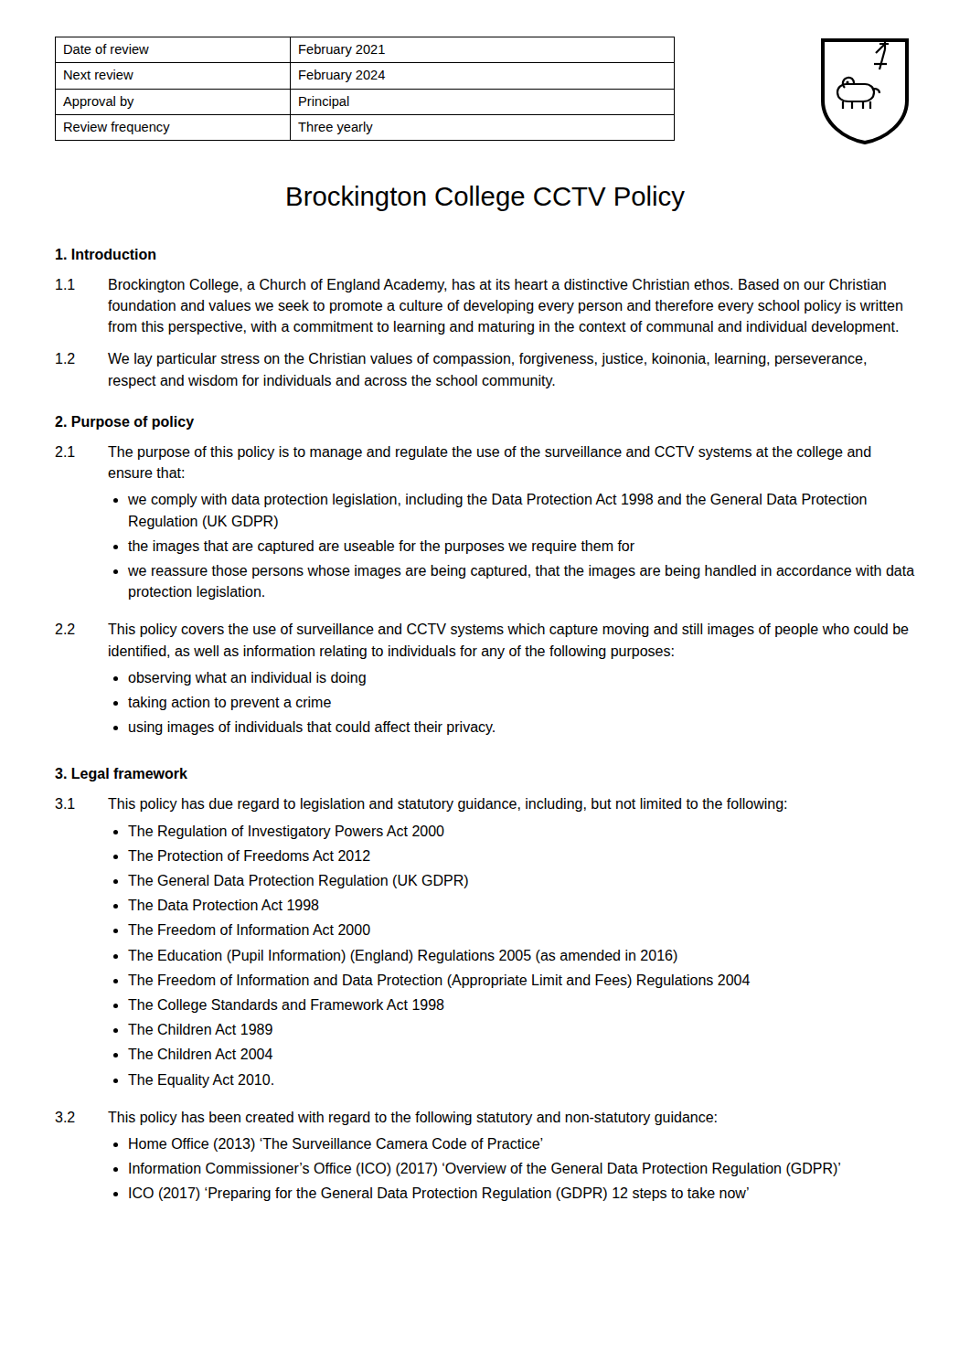| Date of review | February 2021 |
| Next review | February 2024 |
| Approval by | Principal |
| Review frequency | Three yearly |
Brockington College CCTV Policy
1. Introduction
1.1
Brockington College, a Church of England Academy, has at its heart a distinctive Christian ethos. Based on our Christian foundation and values we seek to promote a culture of developing every person and therefore every school policy is written from this perspective, with a commitment to learning and maturing in the context of communal and individual development.
1.2
We lay particular stress on the Christian values of compassion, forgiveness, justice, koinonia, learning, perseverance, respect and wisdom for individuals and across the school community.
2. Purpose of policy
2.1
The purpose of this policy is to manage and regulate the use of the surveillance and CCTV systems at the college and ensure that:
we comply with data protection legislation, including the Data Protection Act 1998 and the General Data Protection Regulation (UK GDPR)
the images that are captured are useable for the purposes we require them for
we reassure those persons whose images are being captured, that the images are being handled in accordance with data protection legislation.
2.2
This policy covers the use of surveillance and CCTV systems which capture moving and still images of people who could be identified, as well as information relating to individuals for any of the following purposes:
observing what an individual is doing
taking action to prevent a crime
using images of individuals that could affect their privacy.
3. Legal framework
3.1
This policy has due regard to legislation and statutory guidance, including, but not limited to the following:
The Regulation of Investigatory Powers Act 2000
The Protection of Freedoms Act 2012
The General Data Protection Regulation (UK GDPR)
The Data Protection Act 1998
The Freedom of Information Act 2000
The Education (Pupil Information) (England) Regulations 2005 (as amended in 2016)
The Freedom of Information and Data Protection (Appropriate Limit and Fees) Regulations 2004
The College Standards and Framework Act 1998
The Children Act 1989
The Children Act 2004
The Equality Act 2010.
3.2
This policy has been created with regard to the following statutory and non-statutory guidance:
Home Office (2013) ‘The Surveillance Camera Code of Practice’
Information Commissioner’s Office (ICO) (2017) ‘Overview of the General Data Protection Regulation (GDPR)’
ICO (2017) ‘Preparing for the General Data Protection Regulation (GDPR) 12 steps to take now’